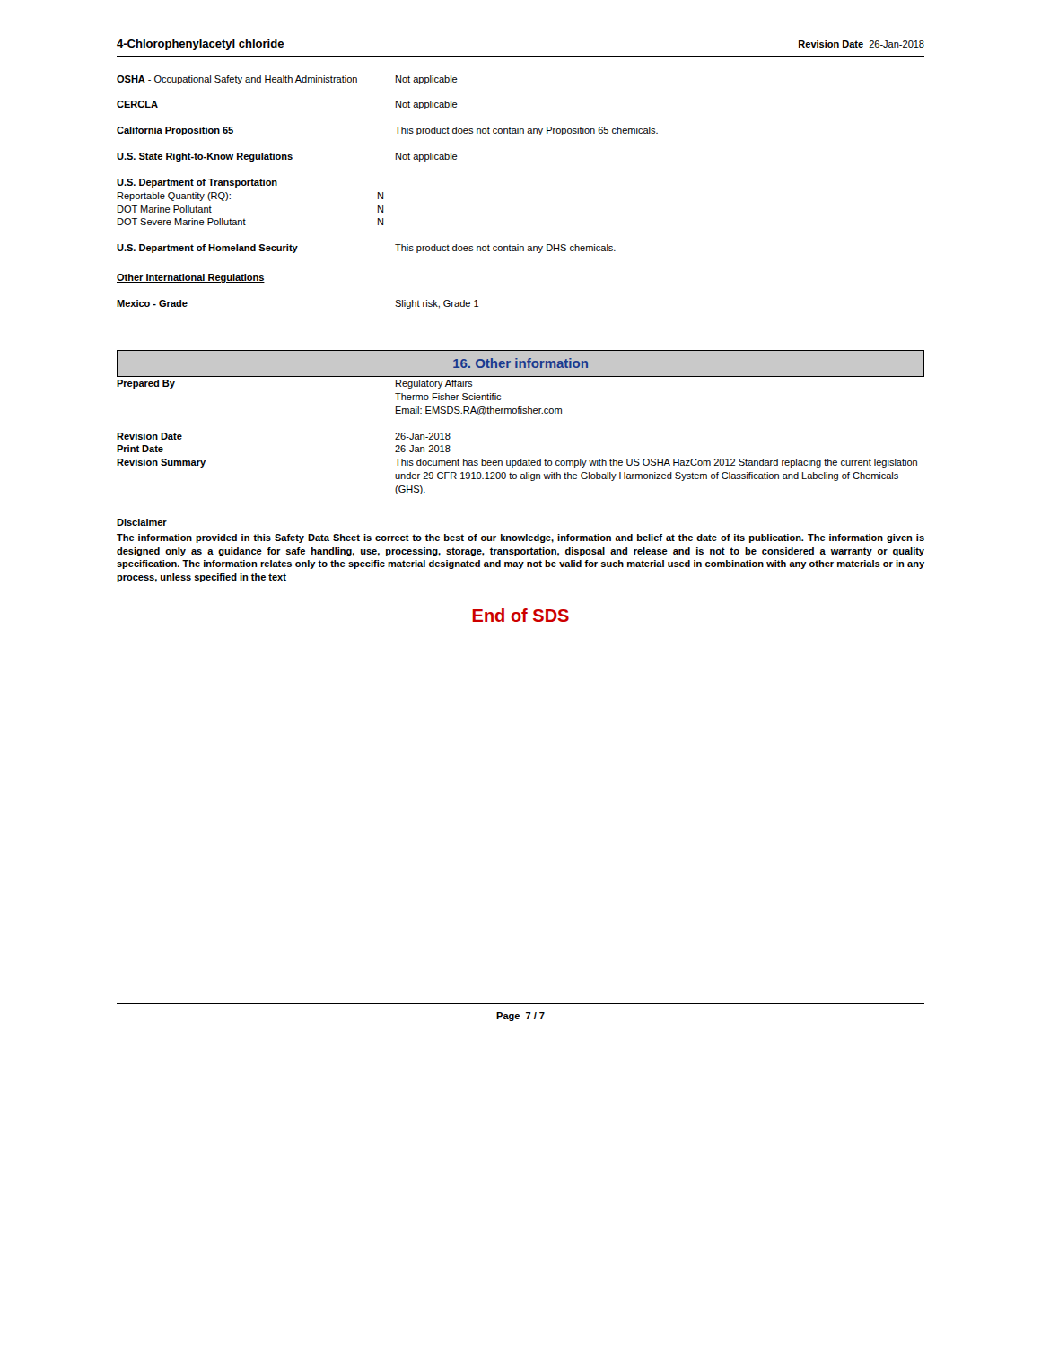4-Chlorophenylacetyl chloride
Revision Date 26-Jan-2018
| OSHA - Occupational Safety and Health Administration | Not applicable |
| CERCLA | Not applicable |
| California Proposition 65 | This product does not contain any Proposition 65 chemicals. |
| U.S. State Right-to-Know Regulations | Not applicable |
| U.S. Department of Transportation Reportable Quantity (RQ): N DOT Marine Pollutant N DOT Severe Marine Pollutant N | |
| U.S. Department of Homeland Security | This product does not contain any DHS chemicals. |
Other International Regulations
| Mexico - Grade | Slight risk, Grade 1 |
16. Other information
| Prepared By | Regulatory Affairs Thermo Fisher Scientific Email: EMSDS.RA@thermofisher.com |
| Revision Date | 26-Jan-2018 |
| Print Date | 26-Jan-2018 |
| Revision Summary | This document has been updated to comply with the US OSHA HazCom 2012 Standard replacing the current legislation under 29 CFR 1910.1200 to align with the Globally Harmonized System of Classification and Labeling of Chemicals (GHS). |
Disclaimer
The information provided in this Safety Data Sheet is correct to the best of our knowledge, information and belief at the date of its publication. The information given is designed only as a guidance for safe handling, use, processing, storage, transportation, disposal and release and is not to be considered a warranty or quality specification. The information relates only to the specific material designated and may not be valid for such material used in combination with any other materials or in any process, unless specified in the text
End of SDS
Page 7 / 7